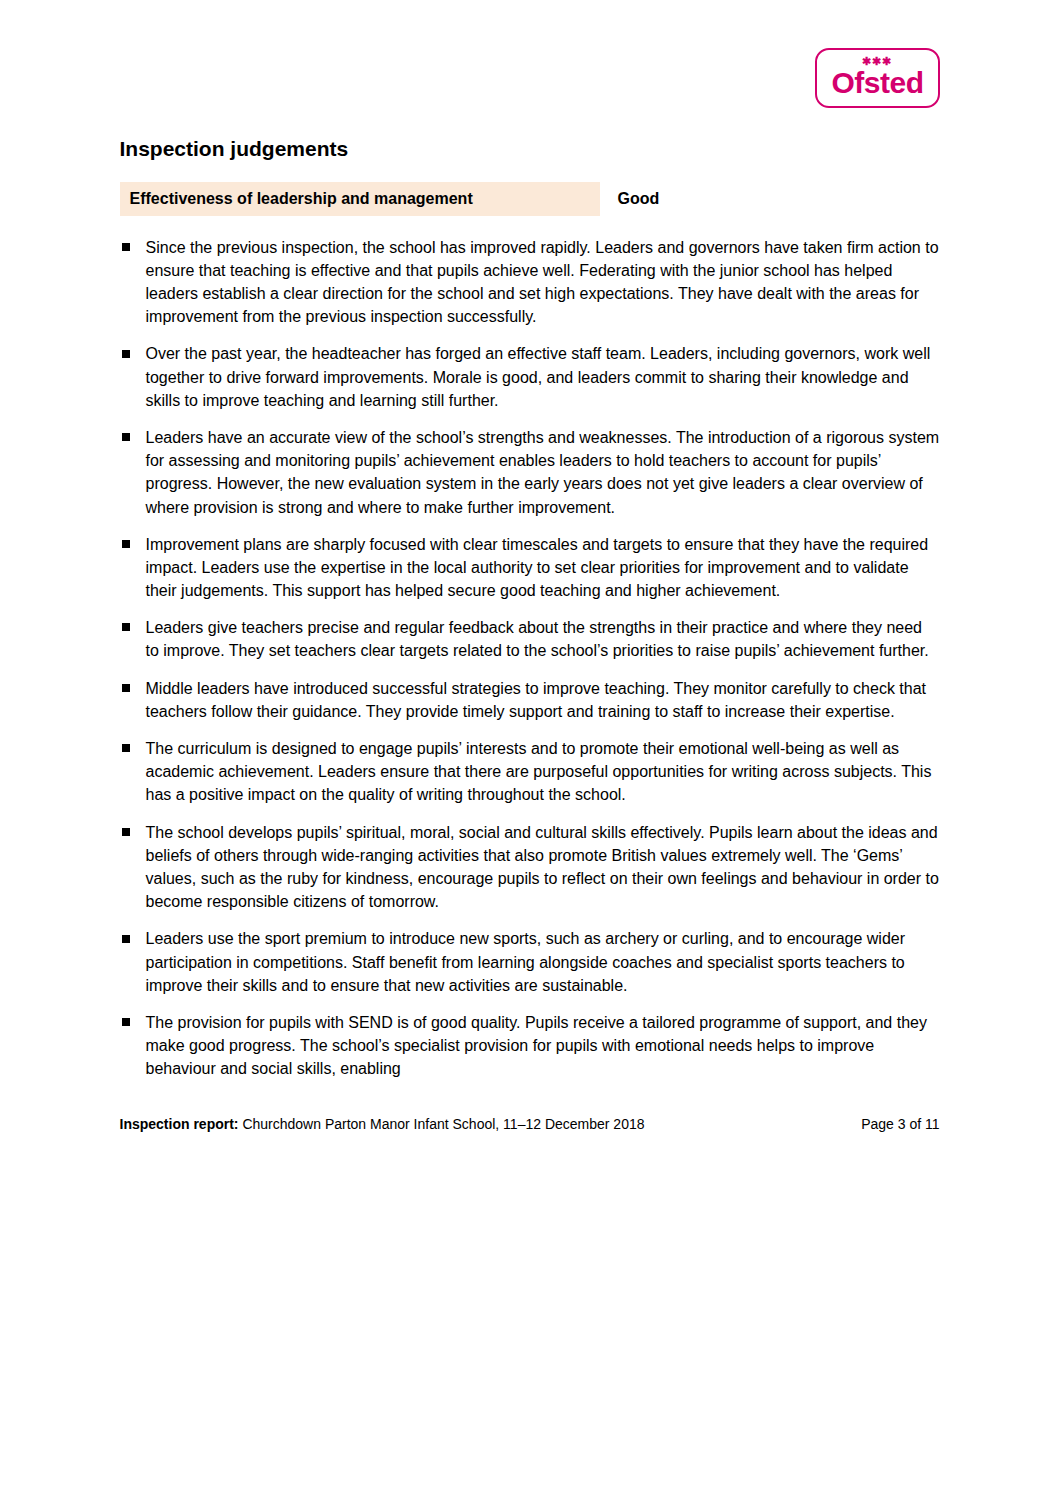✱✱✱ Ofsted
Inspection judgements
Effectiveness of leadership and management
Good
Since the previous inspection, the school has improved rapidly. Leaders and governors have taken firm action to ensure that teaching is effective and that pupils achieve well. Federating with the junior school has helped leaders establish a clear direction for the school and set high expectations. They have dealt with the areas for improvement from the previous inspection successfully.
Over the past year, the headteacher has forged an effective staff team. Leaders, including governors, work well together to drive forward improvements. Morale is good, and leaders commit to sharing their knowledge and skills to improve teaching and learning still further.
Leaders have an accurate view of the school’s strengths and weaknesses. The introduction of a rigorous system for assessing and monitoring pupils’ achievement enables leaders to hold teachers to account for pupils’ progress. However, the new evaluation system in the early years does not yet give leaders a clear overview of where provision is strong and where to make further improvement.
Improvement plans are sharply focused with clear timescales and targets to ensure that they have the required impact. Leaders use the expertise in the local authority to set clear priorities for improvement and to validate their judgements. This support has helped secure good teaching and higher achievement.
Leaders give teachers precise and regular feedback about the strengths in their practice and where they need to improve. They set teachers clear targets related to the school’s priorities to raise pupils’ achievement further.
Middle leaders have introduced successful strategies to improve teaching. They monitor carefully to check that teachers follow their guidance. They provide timely support and training to staff to increase their expertise.
The curriculum is designed to engage pupils’ interests and to promote their emotional well-being as well as academic achievement. Leaders ensure that there are purposeful opportunities for writing across subjects. This has a positive impact on the quality of writing throughout the school.
The school develops pupils’ spiritual, moral, social and cultural skills effectively. Pupils learn about the ideas and beliefs of others through wide-ranging activities that also promote British values extremely well. The ‘Gems’ values, such as the ruby for kindness, encourage pupils to reflect on their own feelings and behaviour in order to become responsible citizens of tomorrow.
Leaders use the sport premium to introduce new sports, such as archery or curling, and to encourage wider participation in competitions. Staff benefit from learning alongside coaches and specialist sports teachers to improve their skills and to ensure that new activities are sustainable.
The provision for pupils with SEND is of good quality. Pupils receive a tailored programme of support, and they make good progress. The school’s specialist provision for pupils with emotional needs helps to improve behaviour and social skills, enabling
Inspection report: Churchdown Parton Manor Infant School, 11–12 December 2018
Page 3 of 11